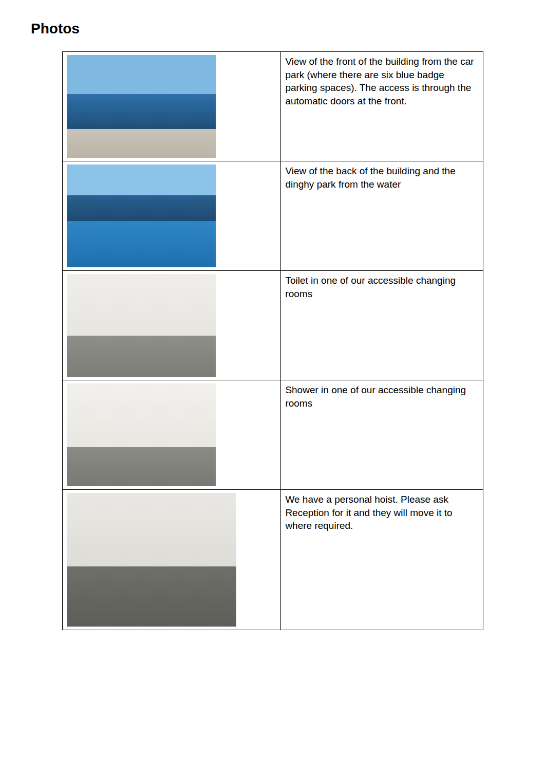Photos
| | View of the front of the building from the car park (where there are six blue badge parking spaces). The access is through the automatic doors at the front. |
| | View of the back of the building and the dinghy park from the water |
| | Toilet in one of our accessible changing rooms |
| | Shower in one of our accessible changing rooms |
| | We have a personal hoist. Please ask Reception for it and they will move it to where required. |